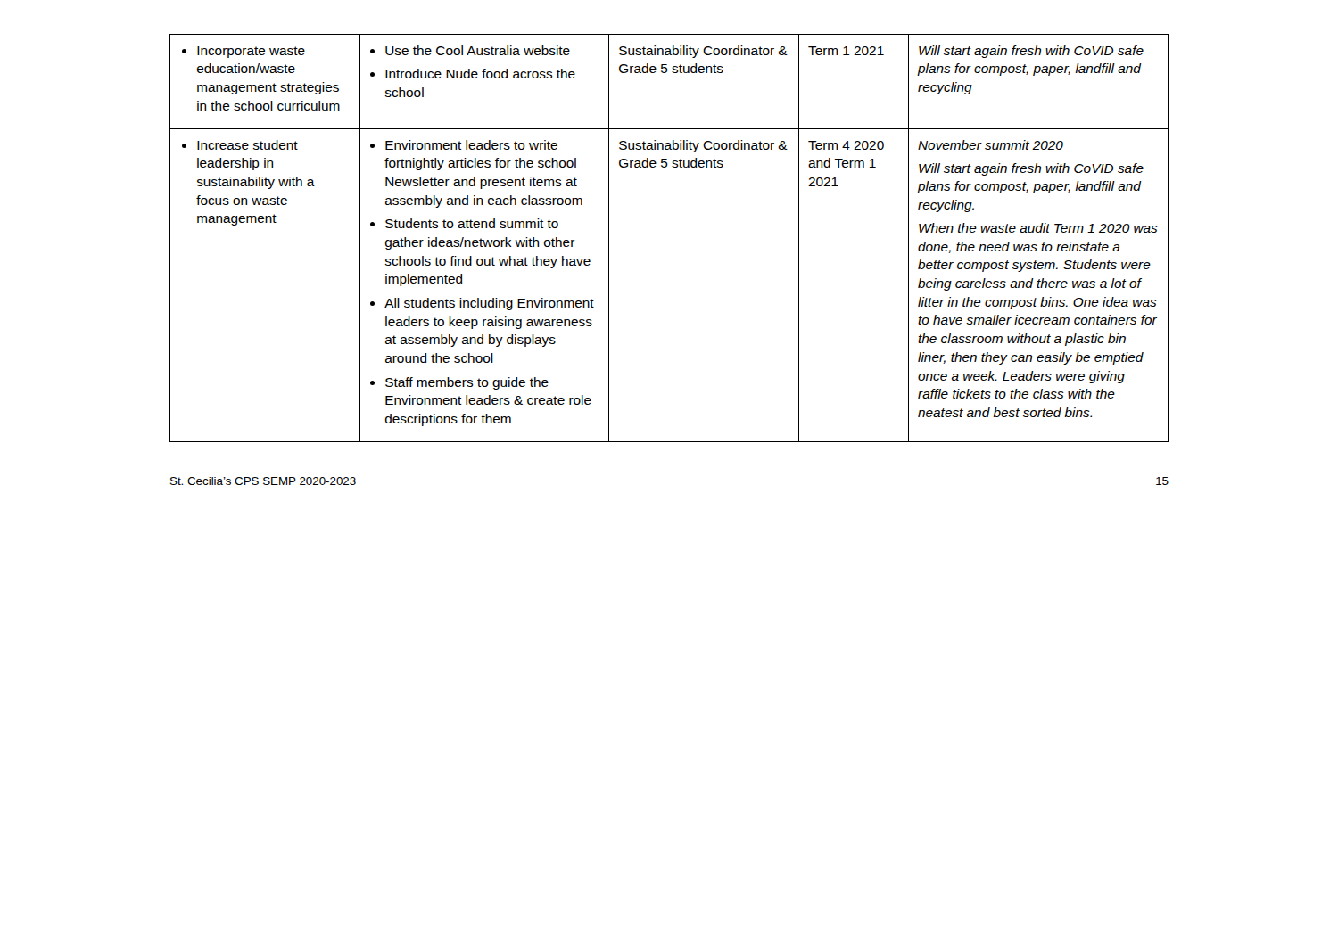| Incorporate waste education/waste management strategies in the school curriculum | Use the Cool Australia website Introduce Nude food across the school | Sustainability Coordinator & Grade 5 students | Term 1 2021 | Will start again fresh with CoVID safe plans for compost, paper, landfill and recycling |
| Increase student leadership in sustainability with a focus on waste management | Environment leaders to write fortnightly articles for the school Newsletter and present items at assembly and in each classroom Students to attend summit to gather ideas/network with other schools to find out what they have implemented All students including Environment leaders to keep raising awareness at assembly and by displays around the school Staff members to guide the Environment leaders & create role descriptions for them | Sustainability Coordinator & Grade 5 students | Term 4 2020 and Term 1 2021 | November summit 2020 Will start again fresh with CoVID safe plans for compost, paper, landfill and recycling. When the waste audit Term 1 2020 was done, the need was to reinstate a better compost system. Students were being careless and there was a lot of litter in the compost bins. One idea was to have smaller icecream containers for the classroom without a plastic bin liner, then they can easily be emptied once a week. Leaders were giving raffle tickets to the class with the neatest and best sorted bins. |
St. Cecilia’s CPS SEMP 2020-2023
15